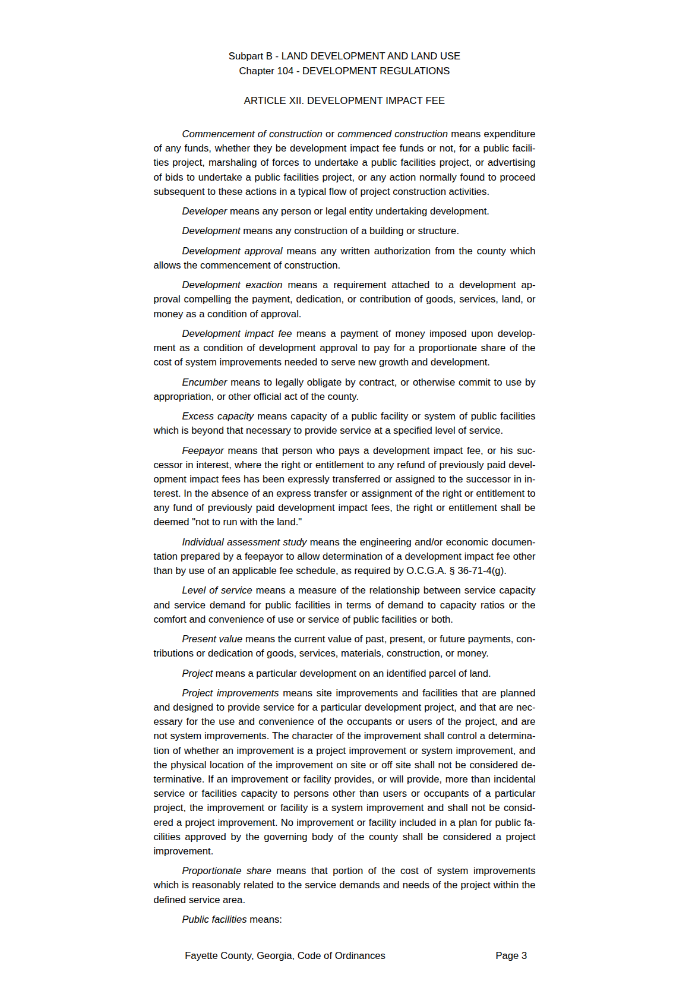Subpart B - LAND DEVELOPMENT AND LAND USE
Chapter 104 - DEVELOPMENT REGULATIONS
ARTICLE XII. DEVELOPMENT IMPACT FEE
Commencement of construction or commenced construction means expenditure of any funds, whether they be development impact fee funds or not, for a public facilities project, marshaling of forces to undertake a public facilities project, or advertising of bids to undertake a public facilities project, or any action normally found to proceed subsequent to these actions in a typical flow of project construction activities.
Developer means any person or legal entity undertaking development.
Development means any construction of a building or structure.
Development approval means any written authorization from the county which allows the commencement of construction.
Development exaction means a requirement attached to a development approval compelling the payment, dedication, or contribution of goods, services, land, or money as a condition of approval.
Development impact fee means a payment of money imposed upon development as a condition of development approval to pay for a proportionate share of the cost of system improvements needed to serve new growth and development.
Encumber means to legally obligate by contract, or otherwise commit to use by appropriation, or other official act of the county.
Excess capacity means capacity of a public facility or system of public facilities which is beyond that necessary to provide service at a specified level of service.
Feepayor means that person who pays a development impact fee, or his successor in interest, where the right or entitlement to any refund of previously paid development impact fees has been expressly transferred or assigned to the successor in interest. In the absence of an express transfer or assignment of the right or entitlement to any fund of previously paid development impact fees, the right or entitlement shall be deemed "not to run with the land."
Individual assessment study means the engineering and/or economic documentation prepared by a feepayor to allow determination of a development impact fee other than by use of an applicable fee schedule, as required by O.C.G.A. § 36-71-4(g).
Level of service means a measure of the relationship between service capacity and service demand for public facilities in terms of demand to capacity ratios or the comfort and convenience of use or service of public facilities or both.
Present value means the current value of past, present, or future payments, contributions or dedication of goods, services, materials, construction, or money.
Project means a particular development on an identified parcel of land.
Project improvements means site improvements and facilities that are planned and designed to provide service for a particular development project, and that are necessary for the use and convenience of the occupants or users of the project, and are not system improvements. The character of the improvement shall control a determination of whether an improvement is a project improvement or system improvement, and the physical location of the improvement on site or off site shall not be considered determinative. If an improvement or facility provides, or will provide, more than incidental service or facilities capacity to persons other than users or occupants of a particular project, the improvement or facility is a system improvement and shall not be considered a project improvement. No improvement or facility included in a plan for public facilities approved by the governing body of the county shall be considered a project improvement.
Proportionate share means that portion of the cost of system improvements which is reasonably related to the service demands and needs of the project within the defined service area.
Public facilities means:
Fayette County, Georgia, Code of Ordinances
Page 3